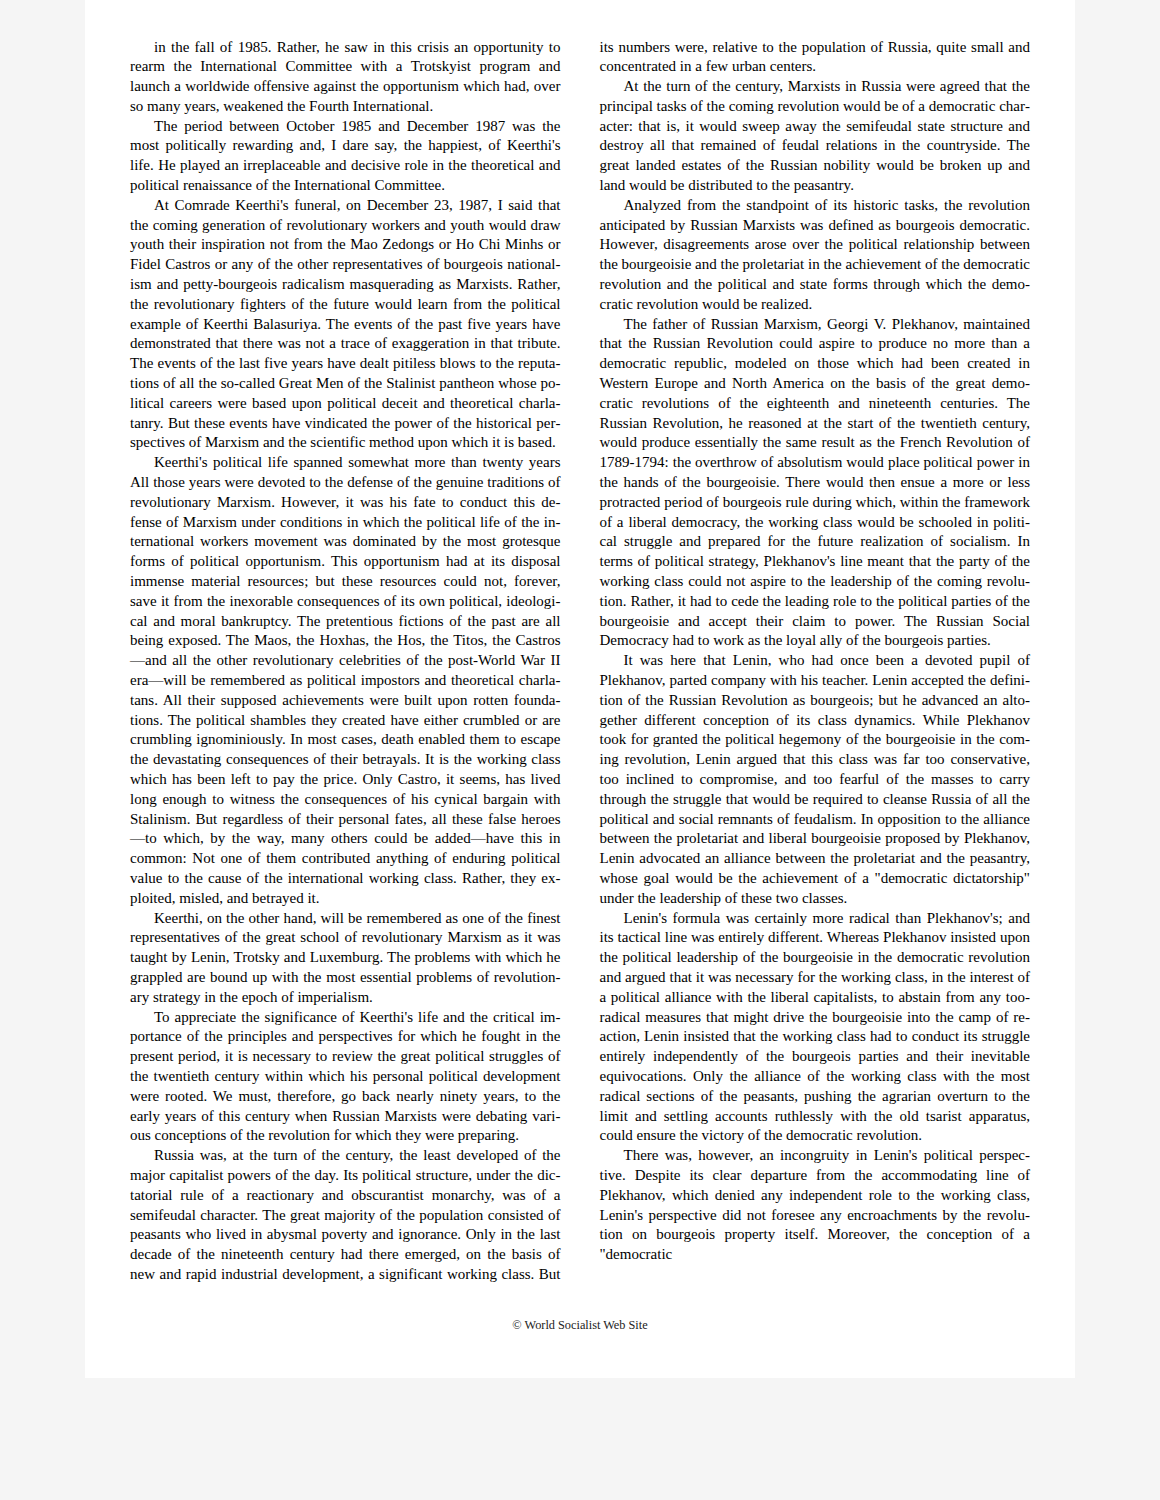in the fall of 1985. Rather, he saw in this crisis an opportunity to rearm the International Committee with a Trotskyist program and launch a worldwide offensive against the opportunism which had, over so many years, weakened the Fourth International.
The period between October 1985 and December 1987 was the most politically rewarding and, I dare say, the happiest, of Keerthi's life. He played an irreplaceable and decisive role in the theoretical and political renaissance of the International Committee.
At Comrade Keerthi's funeral, on December 23, 1987, I said that the coming generation of revolutionary workers and youth would draw youth their inspiration not from the Mao Zedongs or Ho Chi Minhs or Fidel Castros or any of the other representatives of bourgeois nationalism and petty-bourgeois radicalism masquerading as Marxists. Rather, the revolutionary fighters of the future would learn from the political example of Keerthi Balasuriya. The events of the past five years have demonstrated that there was not a trace of exaggeration in that tribute. The events of the last five years have dealt pitiless blows to the reputations of all the so-called Great Men of the Stalinist pantheon whose political careers were based upon political deceit and theoretical charlatanry. But these events have vindicated the power of the historical perspectives of Marxism and the scientific method upon which it is based.
Keerthi's political life spanned somewhat more than twenty years All those years were devoted to the defense of the genuine traditions of revolutionary Marxism. However, it was his fate to conduct this defense of Marxism under conditions in which the political life of the international workers movement was dominated by the most grotesque forms of political opportunism. This opportunism had at its disposal immense material resources; but these resources could not, forever, save it from the inexorable consequences of its own political, ideological and moral bankruptcy. The pretentious fictions of the past are all being exposed. The Maos, the Hoxhas, the Hos, the Titos, the Castros—and all the other revolutionary celebrities of the post-World War II era—will be remembered as political impostors and theoretical charlatans. All their supposed achievements were built upon rotten foundations. The political shambles they created have either crumbled or are crumbling ignominiously. In most cases, death enabled them to escape the devastating consequences of their betrayals. It is the working class which has been left to pay the price. Only Castro, it seems, has lived long enough to witness the consequences of his cynical bargain with Stalinism. But regardless of their personal fates, all these false heroes—to which, by the way, many others could be added—have this in common: Not one of them contributed anything of enduring political value to the cause of the international working class. Rather, they exploited, misled, and betrayed it.
Keerthi, on the other hand, will be remembered as one of the finest representatives of the great school of revolutionary Marxism as it was taught by Lenin, Trotsky and Luxemburg. The problems with which he grappled are bound up with the most essential problems of revolutionary strategy in the epoch of imperialism.
To appreciate the significance of Keerthi's life and the critical importance of the principles and perspectives for which he fought in the present period, it is necessary to review the great political struggles of the twentieth century within which his personal political development were rooted. We must, therefore, go back nearly ninety years, to the early years of this century when Russian Marxists were debating various conceptions of the revolution for which they were preparing.
Russia was, at the turn of the century, the least developed of the major capitalist powers of the day. Its political structure, under the dictatorial rule of a reactionary and obscurantist monarchy, was of a semifeudal character. The great majority of the population consisted of peasants who lived in abysmal poverty and ignorance. Only in the last decade of the nineteenth century had there emerged, on the basis of new and rapid industrial development, a significant working class. But its numbers were, relative to the population of Russia, quite small and concentrated in a few urban centers.
At the turn of the century, Marxists in Russia were agreed that the principal tasks of the coming revolution would be of a democratic character: that is, it would sweep away the semifeudal state structure and destroy all that remained of feudal relations in the countryside. The great landed estates of the Russian nobility would be broken up and land would be distributed to the peasantry.
Analyzed from the standpoint of its historic tasks, the revolution anticipated by Russian Marxists was defined as bourgeois democratic. However, disagreements arose over the political relationship between the bourgeoisie and the proletariat in the achievement of the democratic revolution and the political and state forms through which the democratic revolution would be realized.
The father of Russian Marxism, Georgi V. Plekhanov, maintained that the Russian Revolution could aspire to produce no more than a democratic republic, modeled on those which had been created in Western Europe and North America on the basis of the great democratic revolutions of the eighteenth and nineteenth centuries. The Russian Revolution, he reasoned at the start of the twentieth century, would produce essentially the same result as the French Revolution of 1789-1794: the overthrow of absolutism would place political power in the hands of the bourgeoisie. There would then ensue a more or less protracted period of bourgeois rule during which, within the framework of a liberal democracy, the working class would be schooled in political struggle and prepared for the future realization of socialism. In terms of political strategy, Plekhanov's line meant that the party of the working class could not aspire to the leadership of the coming revolution. Rather, it had to cede the leading role to the political parties of the bourgeoisie and accept their claim to power. The Russian Social Democracy had to work as the loyal ally of the bourgeois parties.
It was here that Lenin, who had once been a devoted pupil of Plekhanov, parted company with his teacher. Lenin accepted the definition of the Russian Revolution as bourgeois; but he advanced an altogether different conception of its class dynamics. While Plekhanov took for granted the political hegemony of the bourgeoisie in the coming revolution, Lenin argued that this class was far too conservative, too inclined to compromise, and too fearful of the masses to carry through the struggle that would be required to cleanse Russia of all the political and social remnants of feudalism. In opposition to the alliance between the proletariat and liberal bourgeoisie proposed by Plekhanov, Lenin advocated an alliance between the proletariat and the peasantry, whose goal would be the achievement of a "democratic dictatorship" under the leadership of these two classes.
Lenin's formula was certainly more radical than Plekhanov's; and its tactical line was entirely different. Whereas Plekhanov insisted upon the political leadership of the bourgeoisie in the democratic revolution and argued that it was necessary for the working class, in the interest of a political alliance with the liberal capitalists, to abstain from any too-radical measures that might drive the bourgeoisie into the camp of reaction, Lenin insisted that the working class had to conduct its struggle entirely independently of the bourgeois parties and their inevitable equivocations. Only the alliance of the working class with the most radical sections of the peasants, pushing the agrarian overturn to the limit and settling accounts ruthlessly with the old tsarist apparatus, could ensure the victory of the democratic revolution.
There was, however, an incongruity in Lenin's political perspective. Despite its clear departure from the accommodating line of Plekhanov, which denied any independent role to the working class, Lenin's perspective did not foresee any encroachments by the revolution on bourgeois property itself. Moreover, the conception of a "democratic
© World Socialist Web Site